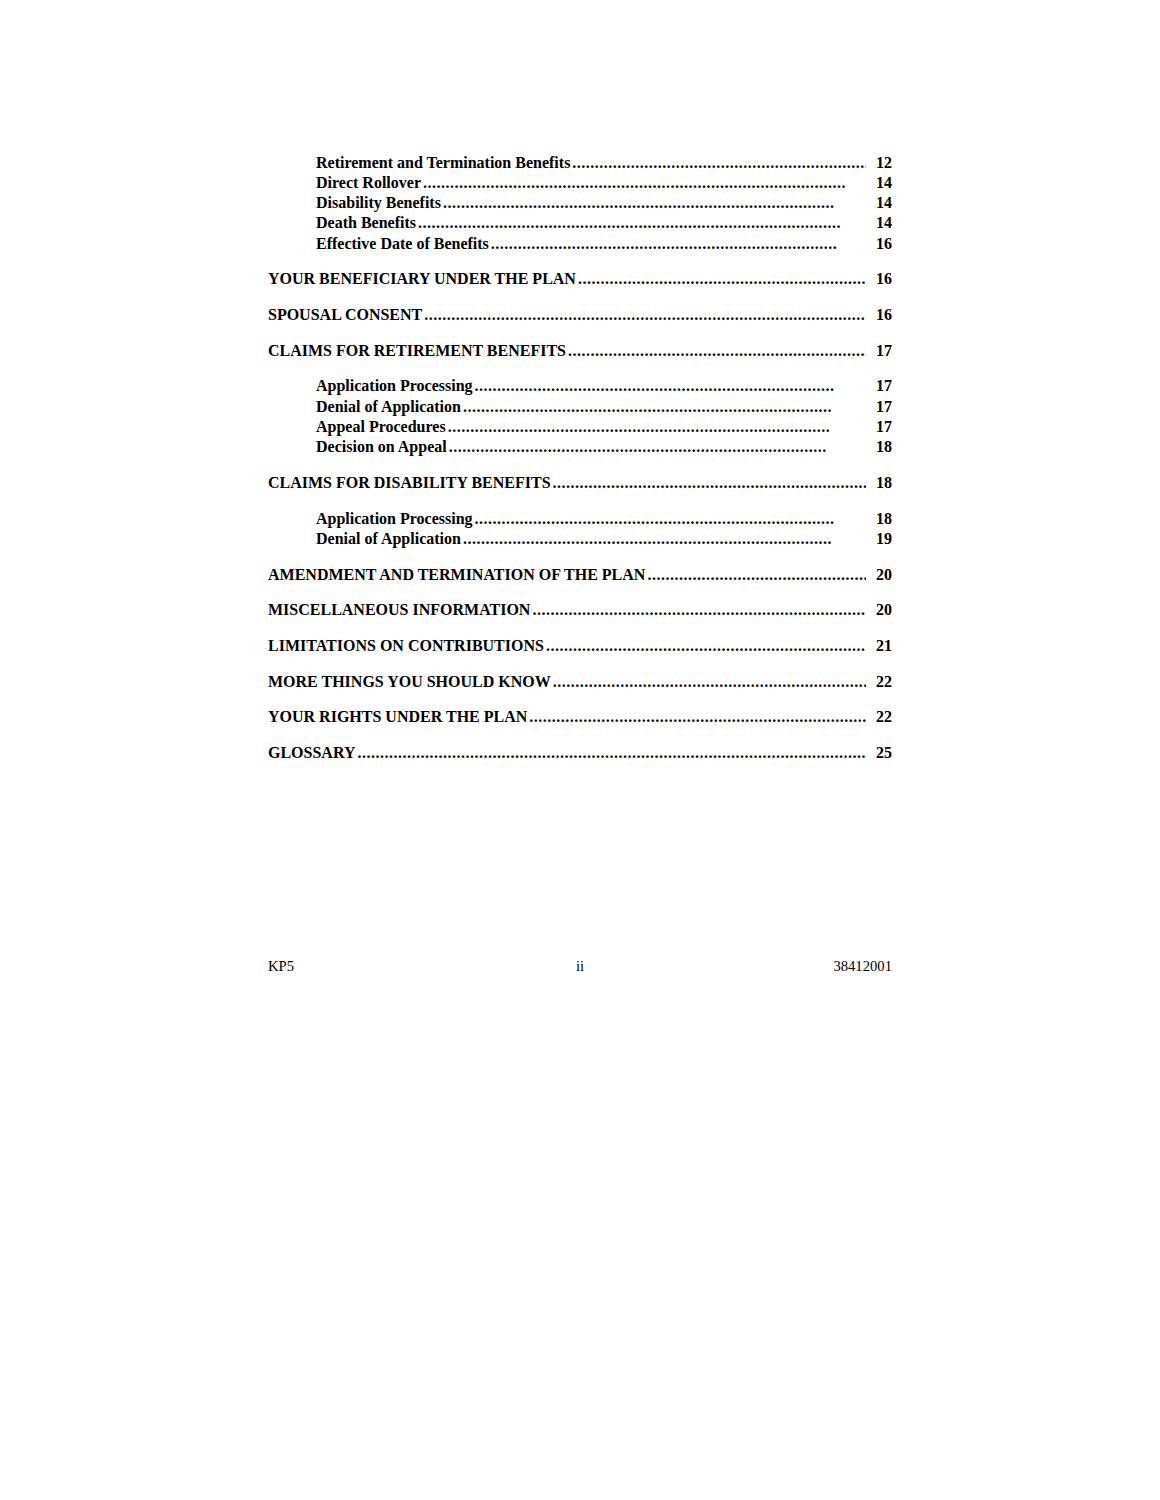Retirement and Termination Benefits .......................................................................... 12
Direct Rollover .............................................................................................. 14
Disability Benefits ....................................................................................... 14
Death Benefits .............................................................................................. 14
Effective Date of Benefits ............................................................................. 16
YOUR BENEFICIARY UNDER THE PLAN ....................................................................... 16
SPOUSAL CONSENT ............................................................................................................. 16
CLAIMS FOR RETIREMENT BENEFITS .......................................................................... 17
Application Processing ................................................................................ 17
Denial of Application .................................................................................. 17
Appeal Procedures ..................................................................................... 17
Decision on Appeal .................................................................................... 18
CLAIMS FOR DISABILITY BENEFITS ............................................................................. 18
Application Processing ................................................................................ 18
Denial of Application .................................................................................. 19
AMENDMENT AND TERMINATION OF THE PLAN ...................................................... 20
MISCELLANEOUS INFORMATION ................................................................................. 20
LIMITATIONS ON CONTRIBUTIONS .............................................................................. 21
MORE THINGS YOU SHOULD KNOW ............................................................................. 22
YOUR RIGHTS UNDER THE PLAN .................................................................................. 22
GLOSSARY ............................................................................................................................. 25
KP5 ii 38412001